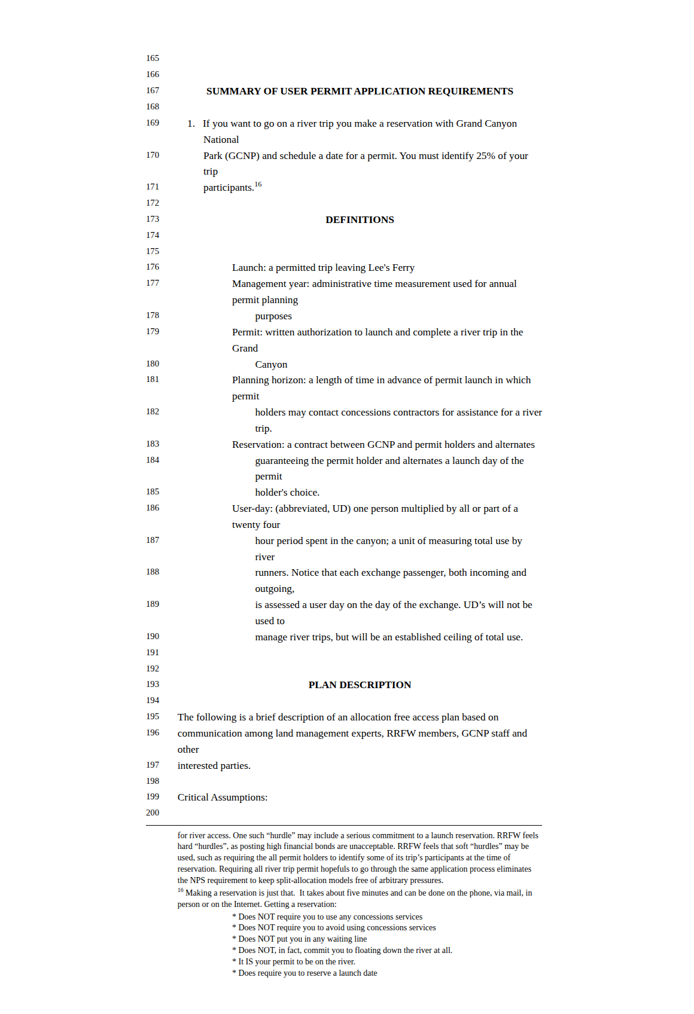| 165 | |
| 166 | |
| 167 | SUMMARY OF USER PERMIT APPLICATION REQUIREMENTS |
| 168 | |
| 169 | 1. If you want to go on a river trip you make a reservation with Grand Canyon National |
| 170 | Park (GCNP) and schedule a date for a permit. You must identify 25% of your trip |
| 171 | participants. 16 |
| 172 | |
| 173 | DEFINITIONS |
| 174 | |
| 175 | |
| 176 | Launch: a permitted trip leaving Lee's Ferry |
| 177 | Management year: administrative time measurement used for annual permit planning |
| 178 | purposes |
| 179 | Permit: written authorization to launch and complete a river trip in the Grand |
| 180 | Canyon |
| 181 | Planning horizon: a length of time in advance of permit launch in which permit |
| 182 | holders may contact concessions contractors for assistance for a river trip. |
| 183 | Reservation: a contract between GCNP and permit holders and alternates |
| 184 | guaranteeing the permit holder and alternates a launch day of the permit |
| 185 | holder's choice. |
| 186 | User-day: (abbreviated, UD) one person multiplied by all or part of a twenty four |
| 187 | hour period spent in the canyon; a unit of measuring total use by river |
| 188 | runners. Notice that each exchange passenger, both incoming and outgoing, |
| 189 | is assessed a user day on the day of the exchange. UD’s will not be used to |
| 190 | manage river trips, but will be an established ceiling of total use. |
| 191 | |
| 192 | |
| 193 | PLAN DESCRIPTION |
| 194 | |
| 195 | The following is a brief description of an allocation free access plan based on |
| 196 | communication among land management experts, RRFW members, GCNP staff and other |
| 197 | interested parties. |
| 198 | |
| 199 | Critical Assumptions: |
| 200 | |
for river access. One such “hurdle” may include a serious commitment to a launch reservation. RRFW feels hard “hurdles”, as posting high financial bonds are unacceptable. RRFW feels that soft “hurdles” may be used, such as requiring the all permit holders to identify some of its trip’s participants at the time of reservation. Requiring all river trip permit hopefuls to go through the same application process eliminates the NPS requirement to keep split-allocation models free of arbitrary pressures.
16 Making a reservation is just that. It takes about five minutes and can be done on the phone, via mail, in person or on the Internet. Getting a reservation:
* Does NOT require you to use any concessions services
* Does NOT require you to avoid using concessions services
* Does NOT put you in any waiting line
* Does NOT, in fact, commit you to floating down the river at all.
* It IS your permit to be on the river.
* Does require you to reserve a launch date